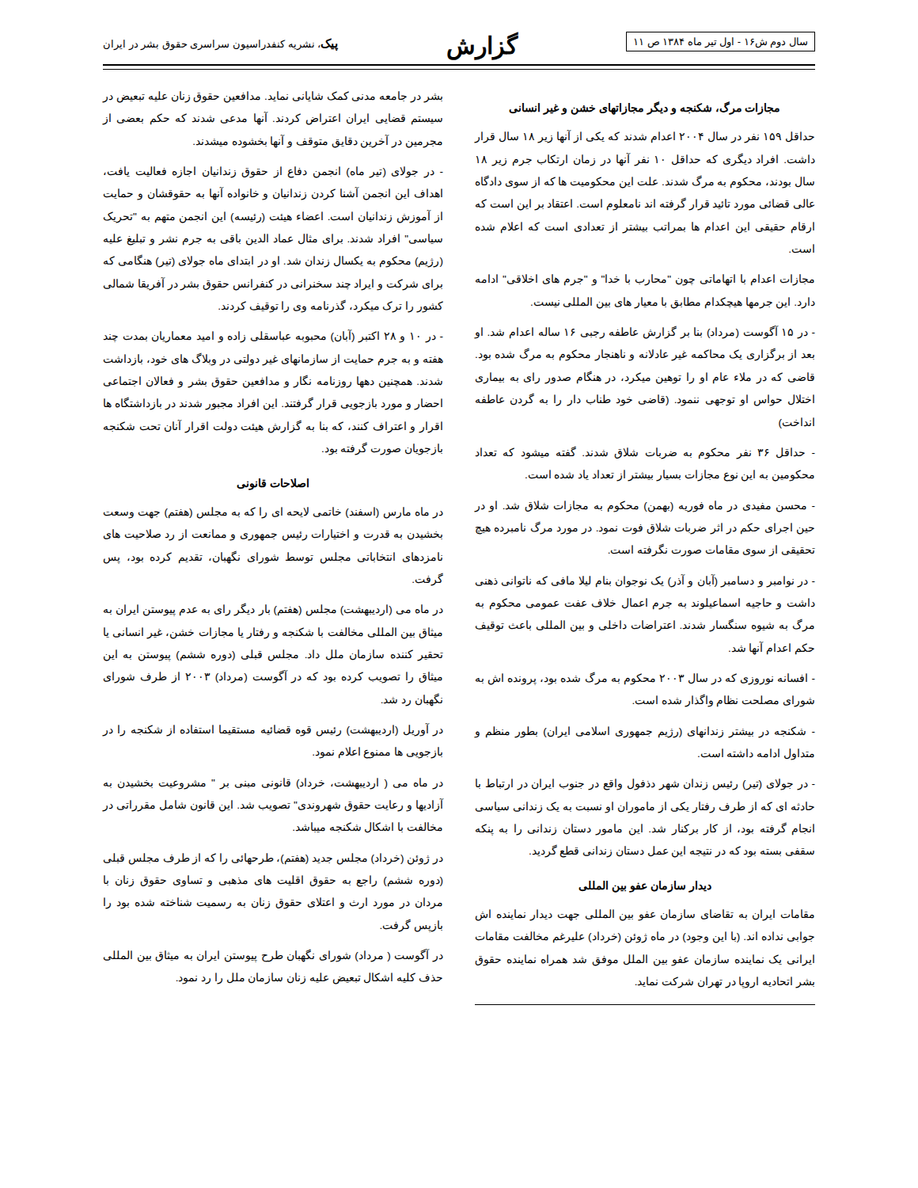سال دوم ش۱۶ - اول تیر ماه ۱۳۸۴ ص ۱۱
گزارش
پیک، نشریه کنفدراسیون سراسری حقوق بشر در ایران
مجازات مرگ، شکنجه و دیگر مجازاتهای خشن و غیر انسانی
حداقل ۱۵۹ نفر در سال ۲۰۰۴ اعدام شدند که یکی از آنها زیر ۱۸ سال قرار داشت. افراد دیگری که حداقل ۱۰ نفر آنها در زمان ارتکاب جرم زیر ۱۸ سال بودند، محکوم به مرگ شدند. علت این محکومیت ها که از سوی دادگاه عالی قضائی مورد تائید قرار گرفته اند نامعلوم است. اعتقاد بر این است که ارقام حقیقی این اعدام ها بمراتب بیشتر از تعدادی است که اعلام شده است.
مجازات اعدام با اتهاماتی چون "محارب با خدا" و "جرم های اخلاقی" ادامه دارد. این جرمها هیچکدام مطابق با معیار های بین المللی نیست.
- در ۱۵ آگوست (مرداد) بنا بر گزارش عاطفه رجبی ۱۶ ساله اعدام شد. او بعد از برگزاری یک محاکمه غیر عادلانه و ناهنجار محکوم به مرگ شده بود. قاضی که در ملاء عام او را توهین میکرد، در هنگام صدور رای به بیماری اختلال حواس او توجهی ننمود. (قاضی خود طناب دار را به گردن عاطفه انداخت)
- حداقل ۳۶ نفر محکوم به ضربات شلاق شدند. گفته میشود که تعداد محکومین به این نوع مجازات بسیار بیشتر از تعداد یاد شده است.
- محسن مفیدی در ماه فوریه (بهمن) محکوم به مجازات شلاق شد. او در حین اجرای حکم در اثر ضربات شلاق فوت نمود. در مورد مرگ نامبرده هیچ تحقیقی از سوی مقامات صورت نگرفته است.
- در نوامبر و دسامبر (آبان و آذر) یک نوجوان بنام لیلا مافی که ناتوانی ذهنی داشت و حاجیه اسماعیلوند به جرم اعمال خلاف عفت عمومی محکوم به مرگ به شیوه سنگسار شدند. اعتراضات داخلی و بین المللی باعث توقیف حکم اعدام آنها شد.
- افسانه نوروزی که در سال ۲۰۰۳ محکوم به مرگ شده بود، پرونده اش به شورای مصلحت نظام واگذار شده است.
- شکنجه در بیشتر زندانهای (رژیم جمهوری اسلامی ایران) بطور منظم و متداول ادامه داشته است.
- در جولای (تیر) رئیس زندان شهر دذفول واقع در جنوب ایران در ارتباط با حادثه ای که از طرف رفتار یکی از ماموران او نسبت به یک زندانی سیاسی انجام گرفته بود، از کار برکنار شد. این مامور دستان زندانی را به پنکه سقفی بسته بود که در نتیجه این عمل دستان زندانی قطع گردید.
دیدار سازمان عفو بین المللی
مقامات ایران به تقاضای سازمان عفو بین المللی جهت دیدار نمایندە اش جوابی نداده اند. (با این وجود) در ماه ژوئن (خرداد) علیرغم مخالفت مقامات ایرانی یک نماینده سازمان عفو بین الملل موفق شد همراه نماینده حقوق بشر اتحادیه اروپا در تهران شرکت نماید.
بشر در جامعه مدنی کمک شایانی نماید. مدافعین حقوق زنان علیه تبعیض در سیستم قضایی ایران اعتراض کردند. آنها مدعی شدند که حکم بعضی از مجرمین در آخرین دقایق متوقف و آنها بخشوده میشدند.
- در جولای (تیر ماه) انجمن دفاع از حقوق زندانیان اجازه فعالیت یافت، اهداف این انجمن آشنا کردن زندانیان و خانواده آنها به حقوقشان و حمایت از آموزش زندانیان است. اعضاء هیئت (رئیسه) این انجمن متهم به "تحریک سیاسی" افراد شدند. برای مثال عماد الدین باقی به جرم نشر و تبلیغ علیه (رژیم) محکوم به یکسال زندان شد. او در ابتدای ماه جولای (تیر) هنگامی که برای شرکت و ایراد چند سخنرانی در کنفرانس حقوق بشر در آفریقا شمالی کشور را ترک میکرد، گذرنامه وی را توقیف کردند.
- در ۱۰ و ۲۸ اکتبر (آبان) محبوبه عباسقلی زاده و امید معماریان بمدت چند هفته و به جرم حمایت از سازمانهای غیر دولتی در وبلاگ های خود، بازداشت شدند. همچنین دهها روزنامه نگار و مدافعین حقوق بشر و فعالان اجتماعی احضار و مورد بازجویی قرار گرفتند. این افراد مجبور شدند در بازداشتگاه ها اقرار و اعتراف کنند، که بنا به گزارش هیئت دولت اقرار آنان تحت شکنجه بازجویان صورت گرفته بود.
اصلاحات قانونی
در ماه مارس (اسفند) خاتمی لایحه ای را که به مجلس (هفتم) جهت وسعت بخشیدن به قدرت و اختیارات رئیس جمهوری و ممانعت از رد صلاحیت های نامزدهای انتخاباتی مجلس توسط شورای نگهبان، تقدیم کرده بود، پس گرفت.
در ماه می (اردیبهشت) مجلس (هفتم) بار دیگر رای به عدم پیوستن ایران به میثاق بین المللی مخالفت با شکنجه و رفتار یا مجازات خشن، غیر انسانی یا تحقیر کننده سازمان ملل داد. مجلس قبلی (دوره ششم) پیوستن به این میثاق را تصویب کرده بود که در آگوست (مرداد) ۲۰۰۳ از طرف شورای نگهبان رد شد.
در آوریل (اردیبهشت) رئیس قوه قضائیه مستقیما استفاده از شکنجه را در بازجویی ها ممنوع اعلام نمود.
در ماه می ( اردیبهشت، خرداد) قانونی مبنی بر " مشروعیت بخشیدن به آزادیها و رعایت حقوق شهروندی" تصویب شد. این قانون شامل مقرراتی در مخالفت با اشکال شکنجه میباشد.
در ژوئن (خرداد) مجلس جدید (هفتم)، طرحهائی را که از طرف مجلس قبلی (دوره ششم) راجع به حقوق اقلیت های مذهبی و تساوی حقوق زنان با مردان در مورد ارث و اعتلای حقوق زنان به رسمیت شناخته شده بود را بازپس گرفت.
در آگوست ( مرداد) شورای نگهبان طرح پیوستن ایران به میثاق بین المللی حذف کلیه اشکال تبعیض علیه زنان سازمان ملل را رد نمود.